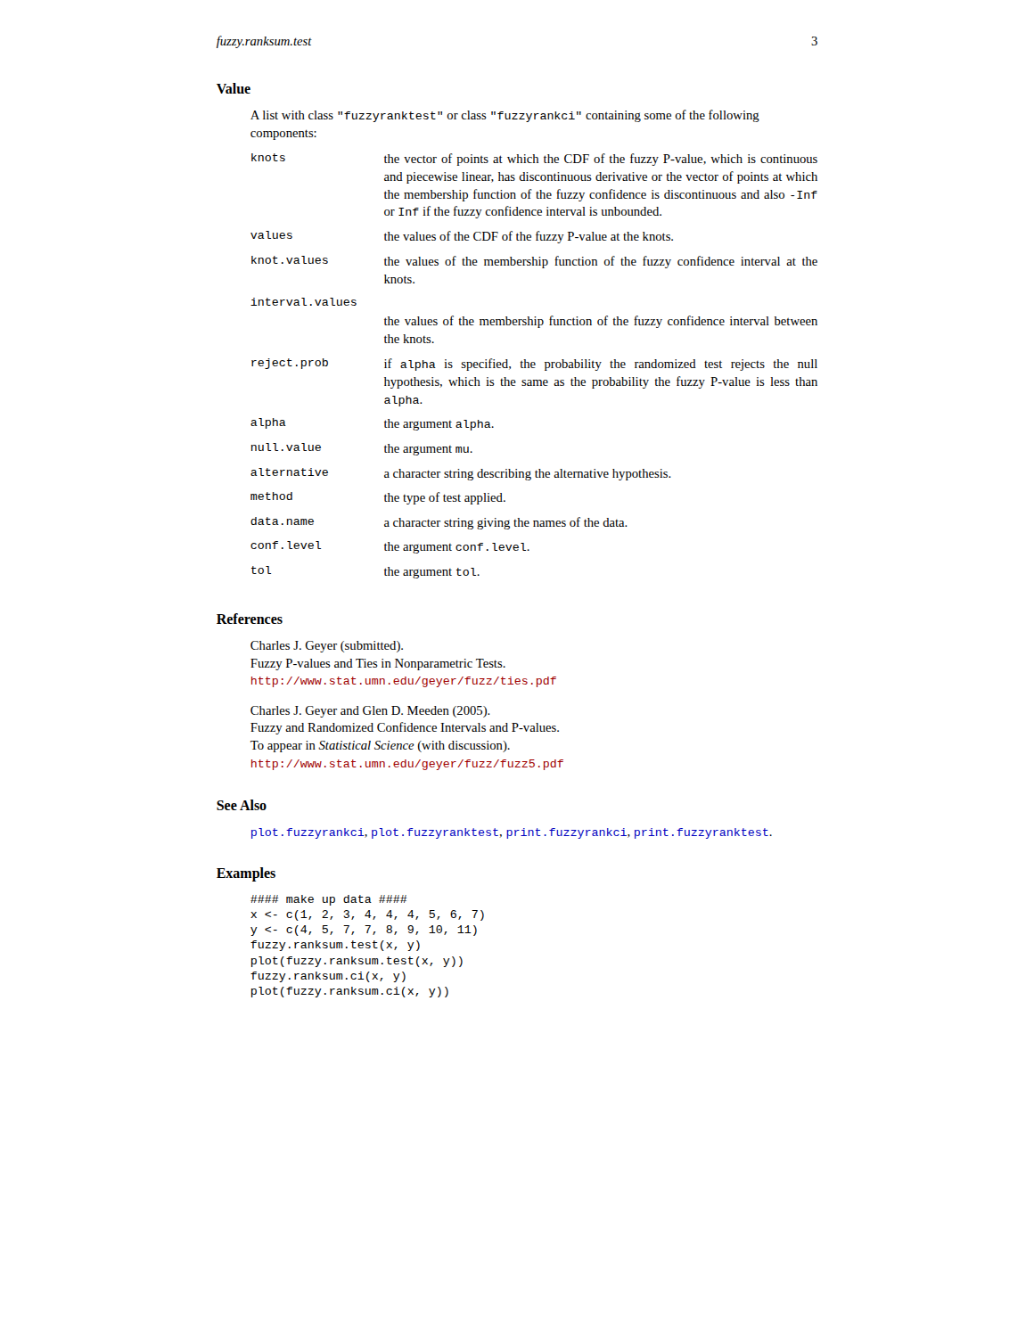fuzzy.ranksum.test 3
Value
A list with class "fuzzyranktest" or class "fuzzyrankci" containing some of the following components:
knots
the vector of points at which the CDF of the fuzzy P-value, which is continuous and piecewise linear, has discontinuous derivative or the vector of points at which the membership function of the fuzzy confidence is discontinuous and also -Inf or Inf if the fuzzy confidence interval is unbounded.
values
the values of the CDF of the fuzzy P-value at the knots.
knot.values
the values of the membership function of the fuzzy confidence interval at the knots.
interval.values
the values of the membership function of the fuzzy confidence interval between the knots.
reject.prob
if alpha is specified, the probability the randomized test rejects the null hypothesis, which is the same as the probability the fuzzy P-value is less than alpha.
alpha
the argument alpha.
null.value
the argument mu.
alternative
a character string describing the alternative hypothesis.
method
the type of test applied.
data.name
a character string giving the names of the data.
conf.level
the argument conf.level.
tol
the argument tol.
References
Charles J. Geyer (submitted).
Fuzzy P-values and Ties in Nonparametric Tests.
http://www.stat.umn.edu/geyer/fuzz/ties.pdf
Charles J. Geyer and Glen D. Meeden (2005).
Fuzzy and Randomized Confidence Intervals and P-values.
To appear in Statistical Science (with discussion).
http://www.stat.umn.edu/geyer/fuzz/fuzz5.pdf
See Also
plot.fuzzyrankci, plot.fuzzyranktest, print.fuzzyrankci, print.fuzzyranktest.
Examples
#### make up data ####
x <- c(1, 2, 3, 4, 4, 4, 5, 6, 7)
y <- c(4, 5, 7, 7, 8, 9, 10, 11)
fuzzy.ranksum.test(x, y)
plot(fuzzy.ranksum.test(x, y))
fuzzy.ranksum.ci(x, y)
plot(fuzzy.ranksum.ci(x, y))